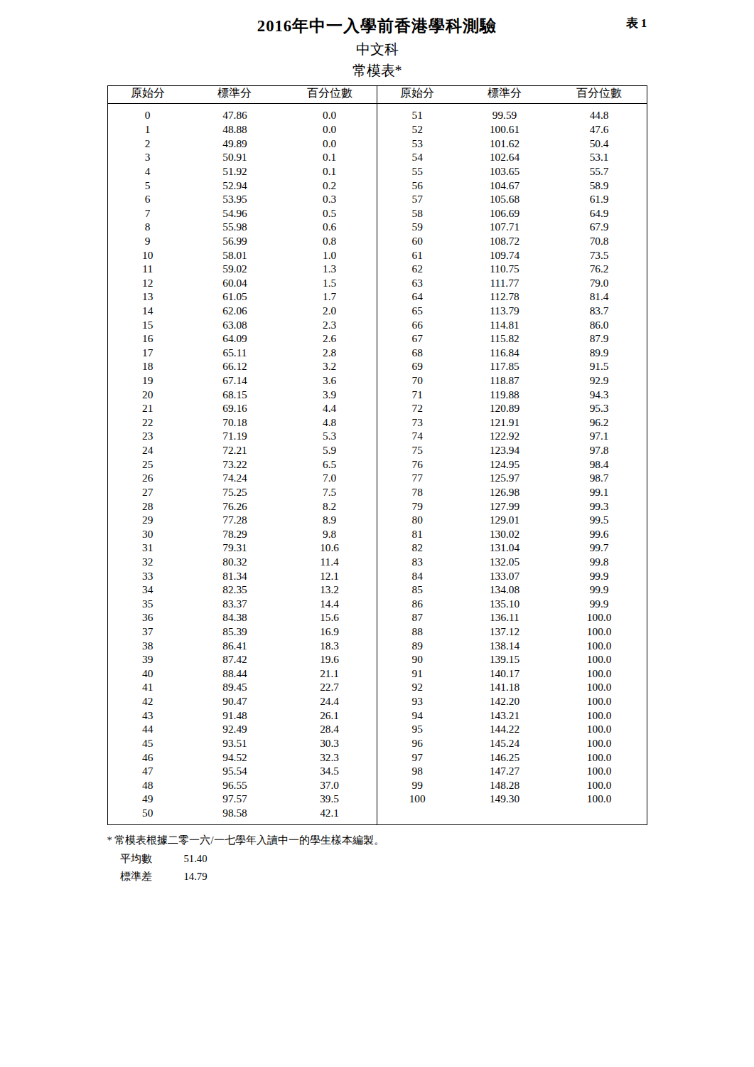表 1
2016年中一入學前香港學科測驗
中文科
常模表*
| 原始分 | 標準分 | 百分位數 | 原始分 | 標準分 | 百分位數 |
| --- | --- | --- | --- | --- | --- |
| 0 | 47.86 | 0.0 | 51 | 99.59 | 44.8 |
| 1 | 48.88 | 0.0 | 52 | 100.61 | 47.6 |
| 2 | 49.89 | 0.0 | 53 | 101.62 | 50.4 |
| 3 | 50.91 | 0.1 | 54 | 102.64 | 53.1 |
| 4 | 51.92 | 0.1 | 55 | 103.65 | 55.7 |
| 5 | 52.94 | 0.2 | 56 | 104.67 | 58.9 |
| 6 | 53.95 | 0.3 | 57 | 105.68 | 61.9 |
| 7 | 54.96 | 0.5 | 58 | 106.69 | 64.9 |
| 8 | 55.98 | 0.6 | 59 | 107.71 | 67.9 |
| 9 | 56.99 | 0.8 | 60 | 108.72 | 70.8 |
| 10 | 58.01 | 1.0 | 61 | 109.74 | 73.5 |
| 11 | 59.02 | 1.3 | 62 | 110.75 | 76.2 |
| 12 | 60.04 | 1.5 | 63 | 111.77 | 79.0 |
| 13 | 61.05 | 1.7 | 64 | 112.78 | 81.4 |
| 14 | 62.06 | 2.0 | 65 | 113.79 | 83.7 |
| 15 | 63.08 | 2.3 | 66 | 114.81 | 86.0 |
| 16 | 64.09 | 2.6 | 67 | 115.82 | 87.9 |
| 17 | 65.11 | 2.8 | 68 | 116.84 | 89.9 |
| 18 | 66.12 | 3.2 | 69 | 117.85 | 91.5 |
| 19 | 67.14 | 3.6 | 70 | 118.87 | 92.9 |
| 20 | 68.15 | 3.9 | 71 | 119.88 | 94.3 |
| 21 | 69.16 | 4.4 | 72 | 120.89 | 95.3 |
| 22 | 70.18 | 4.8 | 73 | 121.91 | 96.2 |
| 23 | 71.19 | 5.3 | 74 | 122.92 | 97.1 |
| 24 | 72.21 | 5.9 | 75 | 123.94 | 97.8 |
| 25 | 73.22 | 6.5 | 76 | 124.95 | 98.4 |
| 26 | 74.24 | 7.0 | 77 | 125.97 | 98.7 |
| 27 | 75.25 | 7.5 | 78 | 126.98 | 99.1 |
| 28 | 76.26 | 8.2 | 79 | 127.99 | 99.3 |
| 29 | 77.28 | 8.9 | 80 | 129.01 | 99.5 |
| 30 | 78.29 | 9.8 | 81 | 130.02 | 99.6 |
| 31 | 79.31 | 10.6 | 82 | 131.04 | 99.7 |
| 32 | 80.32 | 11.4 | 83 | 132.05 | 99.8 |
| 33 | 81.34 | 12.1 | 84 | 133.07 | 99.9 |
| 34 | 82.35 | 13.2 | 85 | 134.08 | 99.9 |
| 35 | 83.37 | 14.4 | 86 | 135.10 | 99.9 |
| 36 | 84.38 | 15.6 | 87 | 136.11 | 100.0 |
| 37 | 85.39 | 16.9 | 88 | 137.12 | 100.0 |
| 38 | 86.41 | 18.3 | 89 | 138.14 | 100.0 |
| 39 | 87.42 | 19.6 | 90 | 139.15 | 100.0 |
| 40 | 88.44 | 21.1 | 91 | 140.17 | 100.0 |
| 41 | 89.45 | 22.7 | 92 | 141.18 | 100.0 |
| 42 | 90.47 | 24.4 | 93 | 142.20 | 100.0 |
| 43 | 91.48 | 26.1 | 94 | 143.21 | 100.0 |
| 44 | 92.49 | 28.4 | 95 | 144.22 | 100.0 |
| 45 | 93.51 | 30.3 | 96 | 145.24 | 100.0 |
| 46 | 94.52 | 32.3 | 97 | 146.25 | 100.0 |
| 47 | 95.54 | 34.5 | 98 | 147.27 | 100.0 |
| 48 | 96.55 | 37.0 | 99 | 148.28 | 100.0 |
| 49 | 97.57 | 39.5 | 100 | 149.30 | 100.0 |
| 50 | 98.58 | 42.1 | | | |
* 常模表根據二零一六/一七學年入讀中一的學生樣本編製。
平均數 51.40
標準差 14.79